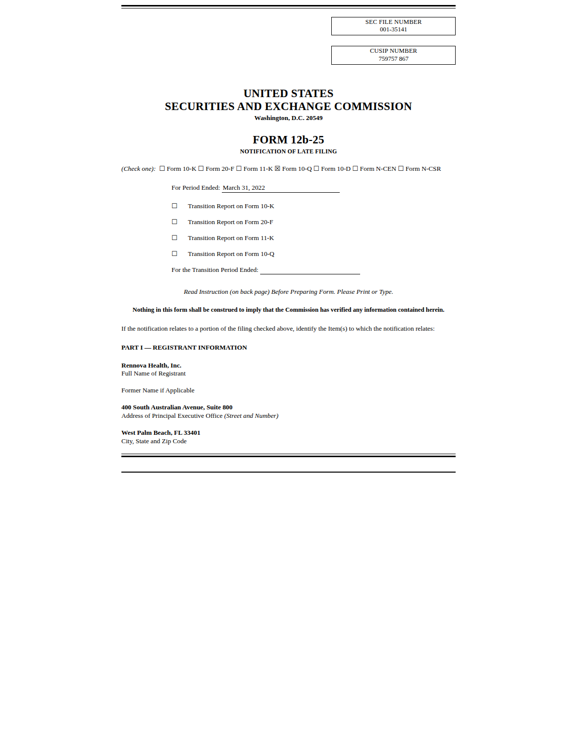SEC FILE NUMBER
001-35141
CUSIP NUMBER
759757 867
UNITED STATES
SECURITIES AND EXCHANGE COMMISSION
Washington, D.C. 20549
FORM 12b-25
NOTIFICATION OF LATE FILING
(Check one): ☐ Form 10-K ☐ Form 20-F ☐ Form 11-K ☒ Form 10-Q ☐ Form 10-D ☐ Form N-CEN ☐ Form N-CSR
For Period Ended: March 31, 2022
☐Transition Report on Form 10-K
☐Transition Report on Form 20-F
☐Transition Report on Form 11-K
☐Transition Report on Form 10-Q
For the Transition Period Ended:
Read Instruction (on back page) Before Preparing Form. Please Print or Type.
Nothing in this form shall be construed to imply that the Commission has verified any information contained herein.
If the notification relates to a portion of the filing checked above, identify the Item(s) to which the notification relates:
PART I — REGISTRANT INFORMATION
Rennova Health, Inc.
Full Name of Registrant
Former Name if Applicable
400 South Australian Avenue, Suite 800
Address of Principal Executive Office (Street and Number)
West Palm Beach, FL 33401
City, State and Zip Code